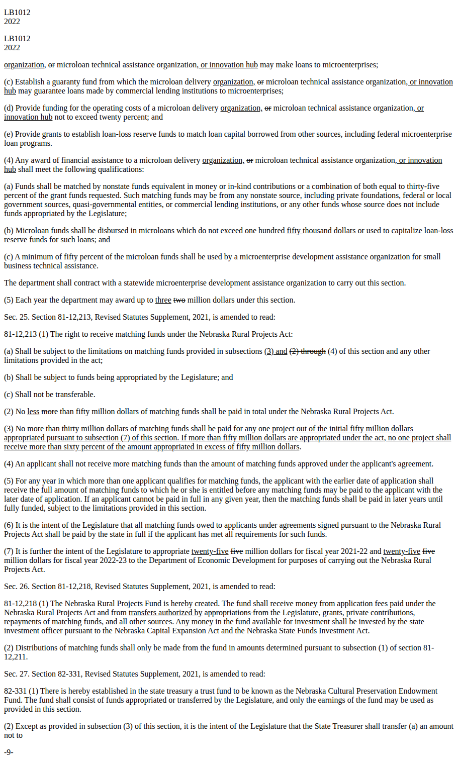LB1012
2022
LB1012
2022
organization, or microloan technical assistance organization, or innovation hub may make loans to microenterprises;
(c) Establish a guaranty fund from which the microloan delivery organization, or microloan technical assistance organization, or innovation hub may guarantee loans made by commercial lending institutions to microenterprises;
(d) Provide funding for the operating costs of a microloan delivery organization, or microloan technical assistance organization, or innovation hub not to exceed twenty percent; and
(e) Provide grants to establish loan-loss reserve funds to match loan capital borrowed from other sources, including federal microenterprise loan programs.
(4) Any award of financial assistance to a microloan delivery organization, or microloan technical assistance organization, or innovation hub shall meet the following qualifications:
(a) Funds shall be matched by nonstate funds equivalent in money or in-kind contributions or a combination of both equal to thirty-five percent of the grant funds requested. Such matching funds may be from any nonstate source, including private foundations, federal or local government sources, quasi-governmental entities, or commercial lending institutions, or any other funds whose source does not include funds appropriated by the Legislature;
(b) Microloan funds shall be disbursed in microloans which do not exceed one hundred fifty thousand dollars or used to capitalize loan-loss reserve funds for such loans; and
(c) A minimum of fifty percent of the microloan funds shall be used by a microenterprise development assistance organization for small business technical assistance.
The department shall contract with a statewide microenterprise development assistance organization to carry out this section.
(5) Each year the department may award up to three two million dollars under this section.
Sec. 25. Section 81-12,213, Revised Statutes Supplement, 2021, is amended to read:
81-12,213 (1) The right to receive matching funds under the Nebraska Rural Projects Act:
(a) Shall be subject to the limitations on matching funds provided in subsections (3) and (2) through (4) of this section and any other limitations provided in the act;
(b) Shall be subject to funds being appropriated by the Legislature; and
(c) Shall not be transferable.
(2) No less more than fifty million dollars of matching funds shall be paid in total under the Nebraska Rural Projects Act.
(3) No more than thirty million dollars of matching funds shall be paid for any one project out of the initial fifty million dollars appropriated pursuant to subsection (7) of this section. If more than fifty million dollars are appropriated under the act, no one project shall receive more than sixty percent of the amount appropriated in excess of fifty million dollars.
(4) An applicant shall not receive more matching funds than the amount of matching funds approved under the applicant's agreement.
(5) For any year in which more than one applicant qualifies for matching funds, the applicant with the earlier date of application shall receive the full amount of matching funds to which he or she is entitled before any matching funds may be paid to the applicant with the later date of application. If an applicant cannot be paid in full in any given year, then the matching funds shall be paid in later years until fully funded, subject to the limitations provided in this section.
(6) It is the intent of the Legislature that all matching funds owed to applicants under agreements signed pursuant to the Nebraska Rural Projects Act shall be paid by the state in full if the applicant has met all requirements for such funds.
(7) It is further the intent of the Legislature to appropriate twenty-five five million dollars for fiscal year 2021-22 and twenty-five five million dollars for fiscal year 2022-23 to the Department of Economic Development for purposes of carrying out the Nebraska Rural Projects Act.
Sec. 26. Section 81-12,218, Revised Statutes Supplement, 2021, is amended to read:
81-12,218 (1) The Nebraska Rural Projects Fund is hereby created. The fund shall receive money from application fees paid under the Nebraska Rural Projects Act and from transfers authorized by appropriations from the Legislature, grants, private contributions, repayments of matching funds, and all other sources. Any money in the fund available for investment shall be invested by the state investment officer pursuant to the Nebraska Capital Expansion Act and the Nebraska State Funds Investment Act.
(2) Distributions of matching funds shall only be made from the fund in amounts determined pursuant to subsection (1) of section 81-12,211.
Sec. 27. Section 82-331, Revised Statutes Supplement, 2021, is amended to read:
82-331 (1) There is hereby established in the state treasury a trust fund to be known as the Nebraska Cultural Preservation Endowment Fund. The fund shall consist of funds appropriated or transferred by the Legislature, and only the earnings of the fund may be used as provided in this section.
(2) Except as provided in subsection (3) of this section, it is the intent of the Legislature that the State Treasurer shall transfer (a) an amount not to
-9-